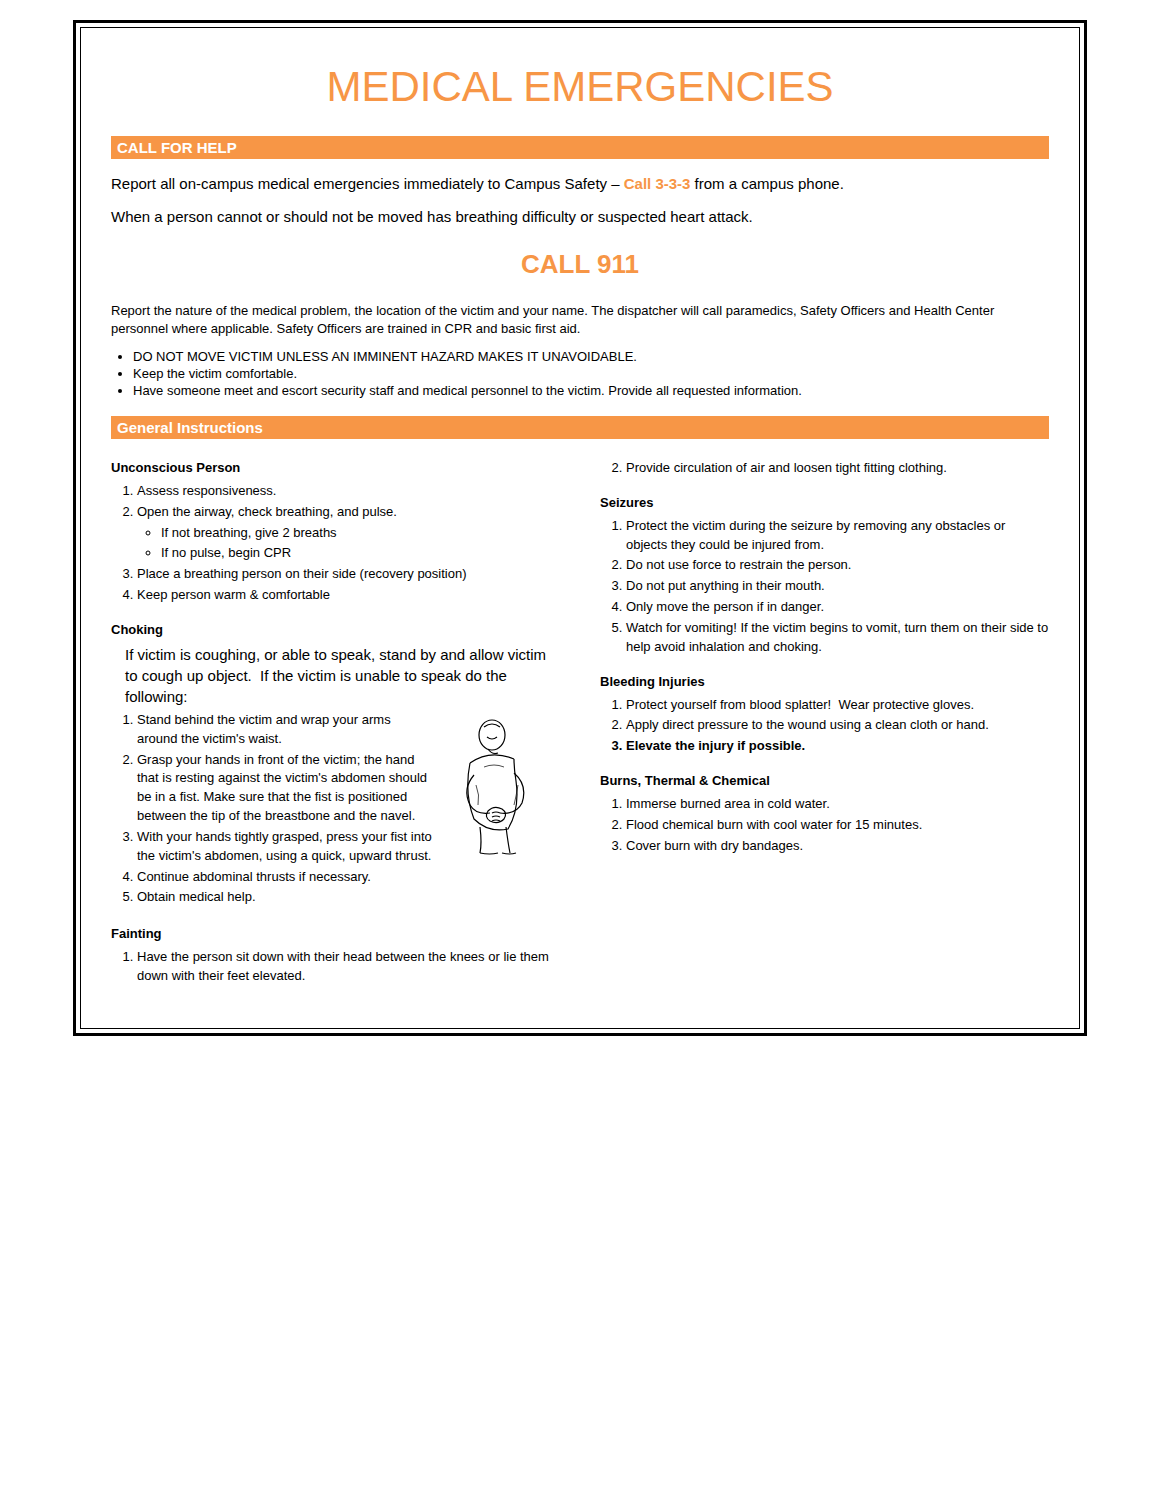MEDICAL EMERGENCIES
CALL FOR HELP
Report all on-campus medical emergencies immediately to Campus Safety – Call 3-3-3 from a campus phone.
When a person cannot or should not be moved has breathing difficulty or suspected heart attack.
CALL 911
Report the nature of the medical problem, the location of the victim and your name. The dispatcher will call paramedics, Safety Officers and Health Center personnel where applicable. Safety Officers are trained in CPR and basic first aid.
DO NOT MOVE VICTIM UNLESS AN IMMINENT HAZARD MAKES IT UNAVOIDABLE.
Keep the victim comfortable.
Have someone meet and escort security staff and medical personnel to the victim. Provide all requested information.
General Instructions
Unconscious Person
Assess responsiveness.
Open the airway, check breathing, and pulse.
If not breathing, give 2 breaths
If no pulse, begin CPR
Place a breathing person on their side (recovery position)
Keep person warm & comfortable
Choking
If victim is coughing, or able to speak, stand by and allow victim to cough up object. If the victim is unable to speak do the following:
Stand behind the victim and wrap your arms around the victim's waist.
Grasp your hands in front of the victim; the hand that is resting against the victim's abdomen should be in a fist. Make sure that the fist is positioned between the tip of the breastbone and the navel.
With your hands tightly grasped, press your fist into the victim's abdomen, using a quick, upward thrust.
Continue abdominal thrusts if necessary.
Obtain medical help.
Fainting
Have the person sit down with their head between the knees or lie them down with their feet elevated.
Provide circulation of air and loosen tight fitting clothing.
Seizures
Protect the victim during the seizure by removing any obstacles or objects they could be injured from.
Do not use force to restrain the person.
Do not put anything in their mouth.
Only move the person if in danger.
Watch for vomiting! If the victim begins to vomit, turn them on their side to help avoid inhalation and choking.
Bleeding Injuries
Protect yourself from blood splatter! Wear protective gloves.
Apply direct pressure to the wound using a clean cloth or hand.
Elevate the injury if possible.
Burns, Thermal & Chemical
Immerse burned area in cold water.
Flood chemical burn with cool water for 15 minutes.
Cover burn with dry bandages.